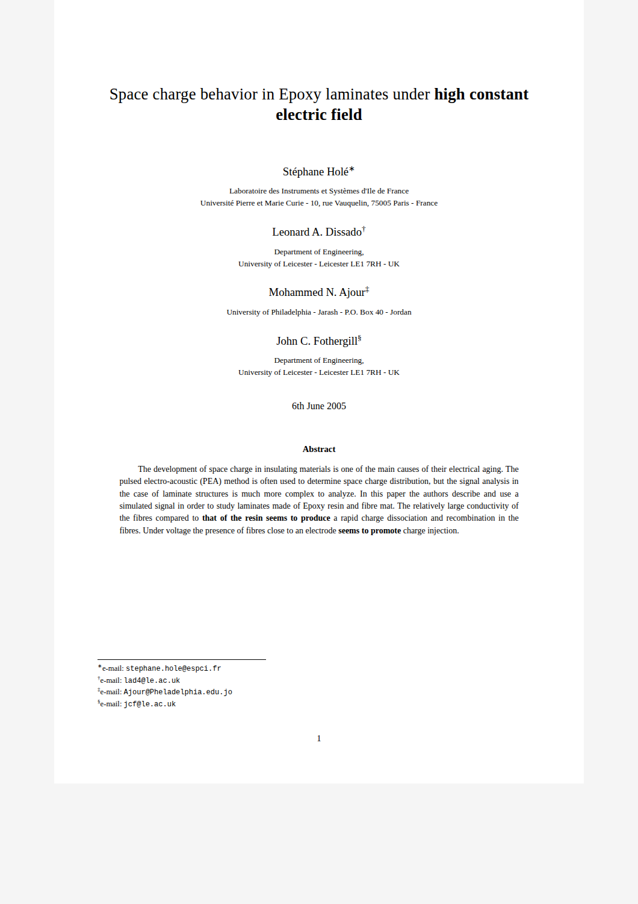Space charge behavior in Epoxy laminates under high constant electric field
Stéphane Holé∗
Laboratoire des Instruments et Systèmes d'Ile de France
Université Pierre et Marie Curie - 10, rue Vauquelin, 75005 Paris - France
Leonard A. Dissado†
Department of Engineering,
University of Leicester - Leicester LE1 7RH - UK
Mohammed N. Ajour‡
University of Philadelphia - Jarash - P.O. Box 40 - Jordan
John C. Fothergill§
Department of Engineering,
University of Leicester - Leicester LE1 7RH - UK
6th June 2005
Abstract
The development of space charge in insulating materials is one of the main causes of their electrical aging. The pulsed electro-acoustic (PEA) method is often used to determine space charge distribution, but the signal analysis in the case of laminate structures is much more complex to analyze. In this paper the authors describe and use a simulated signal in order to study laminates made of Epoxy resin and fibre mat. The relatively large conductivity of the fibres compared to that of the resin seems to produce a rapid charge dissociation and recombination in the fibres. Under voltage the presence of fibres close to an electrode seems to promote charge injection.
∗e-mail: stephane.hole@espci.fr
†e-mail: lad4@le.ac.uk
‡e-mail: Ajour@Pheladelphia.edu.jo
§e-mail: jcf@le.ac.uk
1